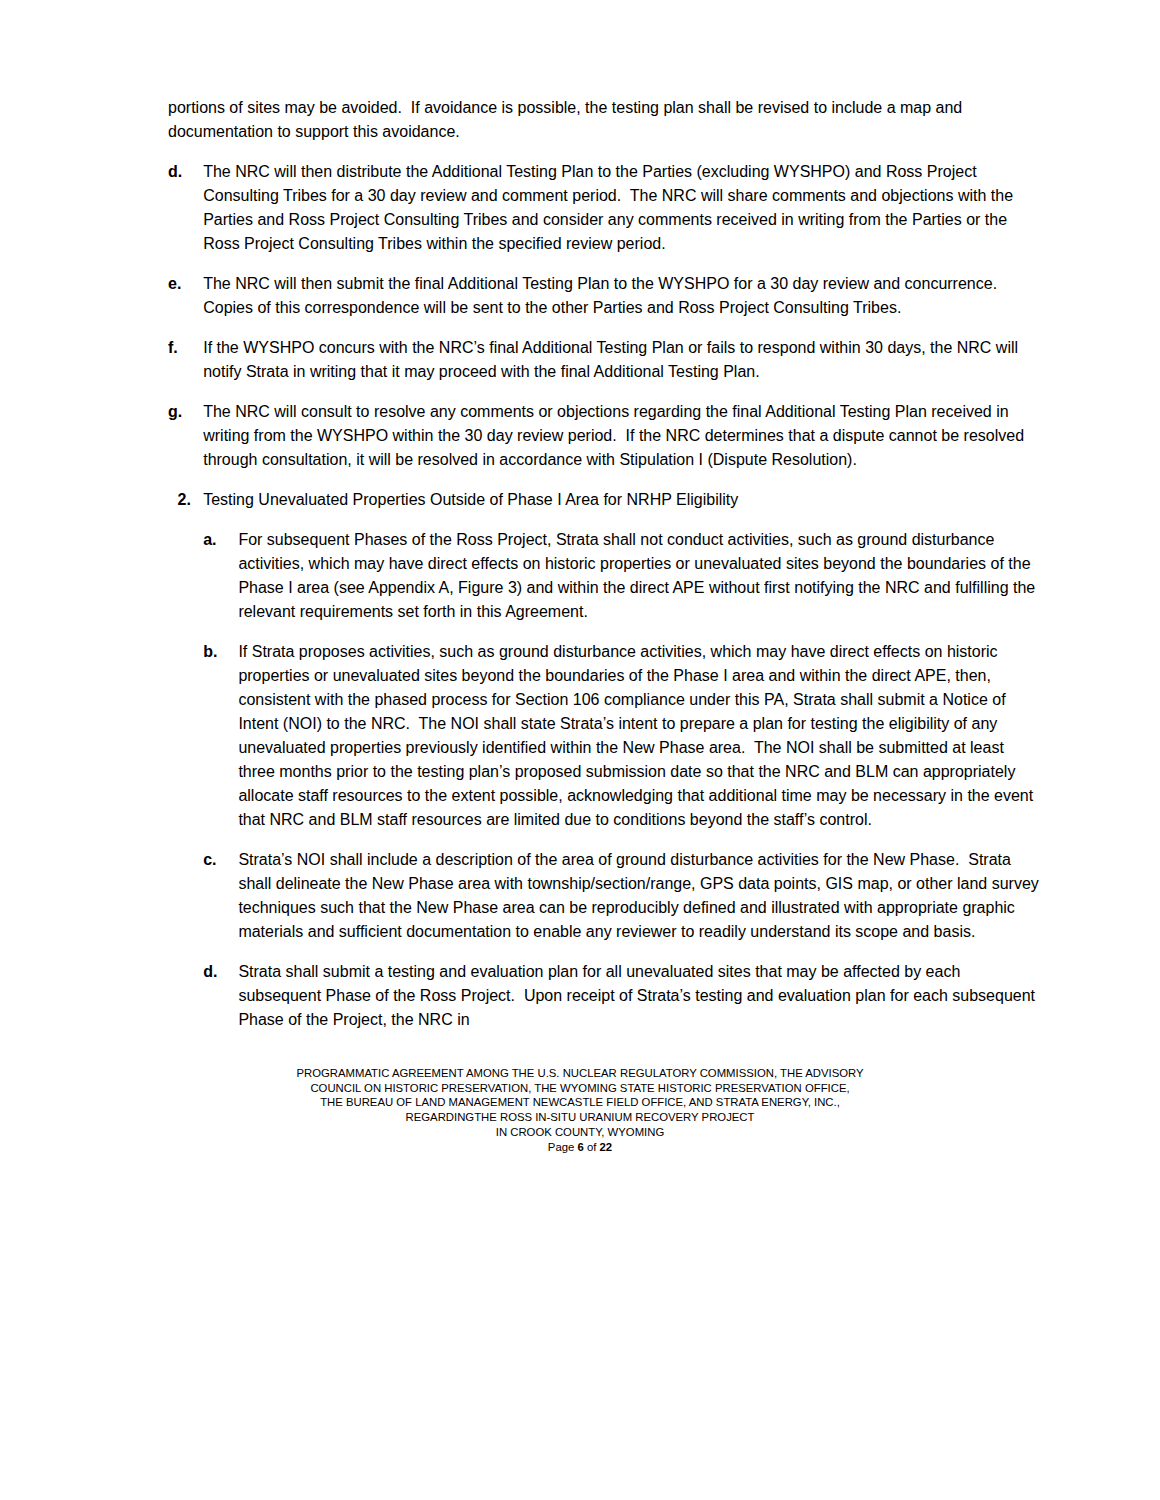portions of sites may be avoided. If avoidance is possible, the testing plan shall be revised to include a map and documentation to support this avoidance.
d. The NRC will then distribute the Additional Testing Plan to the Parties (excluding WYSHPO) and Ross Project Consulting Tribes for a 30 day review and comment period. The NRC will share comments and objections with the Parties and Ross Project Consulting Tribes and consider any comments received in writing from the Parties or the Ross Project Consulting Tribes within the specified review period.
e. The NRC will then submit the final Additional Testing Plan to the WYSHPO for a 30 day review and concurrence. Copies of this correspondence will be sent to the other Parties and Ross Project Consulting Tribes.
f. If the WYSHPO concurs with the NRC’s final Additional Testing Plan or fails to respond within 30 days, the NRC will notify Strata in writing that it may proceed with the final Additional Testing Plan.
g. The NRC will consult to resolve any comments or objections regarding the final Additional Testing Plan received in writing from the WYSHPO within the 30 day review period. If the NRC determines that a dispute cannot be resolved through consultation, it will be resolved in accordance with Stipulation I (Dispute Resolution).
2. Testing Unevaluated Properties Outside of Phase I Area for NRHP Eligibility
a. For subsequent Phases of the Ross Project, Strata shall not conduct activities, such as ground disturbance activities, which may have direct effects on historic properties or unevaluated sites beyond the boundaries of the Phase I area (see Appendix A, Figure 3) and within the direct APE without first notifying the NRC and fulfilling the relevant requirements set forth in this Agreement.
b. If Strata proposes activities, such as ground disturbance activities, which may have direct effects on historic properties or unevaluated sites beyond the boundaries of the Phase I area and within the direct APE, then, consistent with the phased process for Section 106 compliance under this PA, Strata shall submit a Notice of Intent (NOI) to the NRC. The NOI shall state Strata’s intent to prepare a plan for testing the eligibility of any unevaluated properties previously identified within the New Phase area. The NOI shall be submitted at least three months prior to the testing plan’s proposed submission date so that the NRC and BLM can appropriately allocate staff resources to the extent possible, acknowledging that additional time may be necessary in the event that NRC and BLM staff resources are limited due to conditions beyond the staff’s control.
c. Strata’s NOI shall include a description of the area of ground disturbance activities for the New Phase. Strata shall delineate the New Phase area with township/section/range, GPS data points, GIS map, or other land survey techniques such that the New Phase area can be reproducibly defined and illustrated with appropriate graphic materials and sufficient documentation to enable any reviewer to readily understand its scope and basis.
d. Strata shall submit a testing and evaluation plan for all unevaluated sites that may be affected by each subsequent Phase of the Ross Project. Upon receipt of Strata’s testing and evaluation plan for each subsequent Phase of the Project, the NRC in
PROGRAMMATIC AGREEMENT AMONG THE U.S. NUCLEAR REGULATORY COMMISSION, THE ADVISORY
COUNCIL ON HISTORIC PRESERVATION, THE WYOMING STATE HISTORIC PRESERVATION OFFICE,
THE BUREAU OF LAND MANAGEMENT NEWCASTLE FIELD OFFICE, AND STRATA ENERGY, INC.,
REGARDINGTHE ROSS IN-SITU URANIUM RECOVERY PROJECT
IN CROOK COUNTY, WYOMING
Page 6 of 22